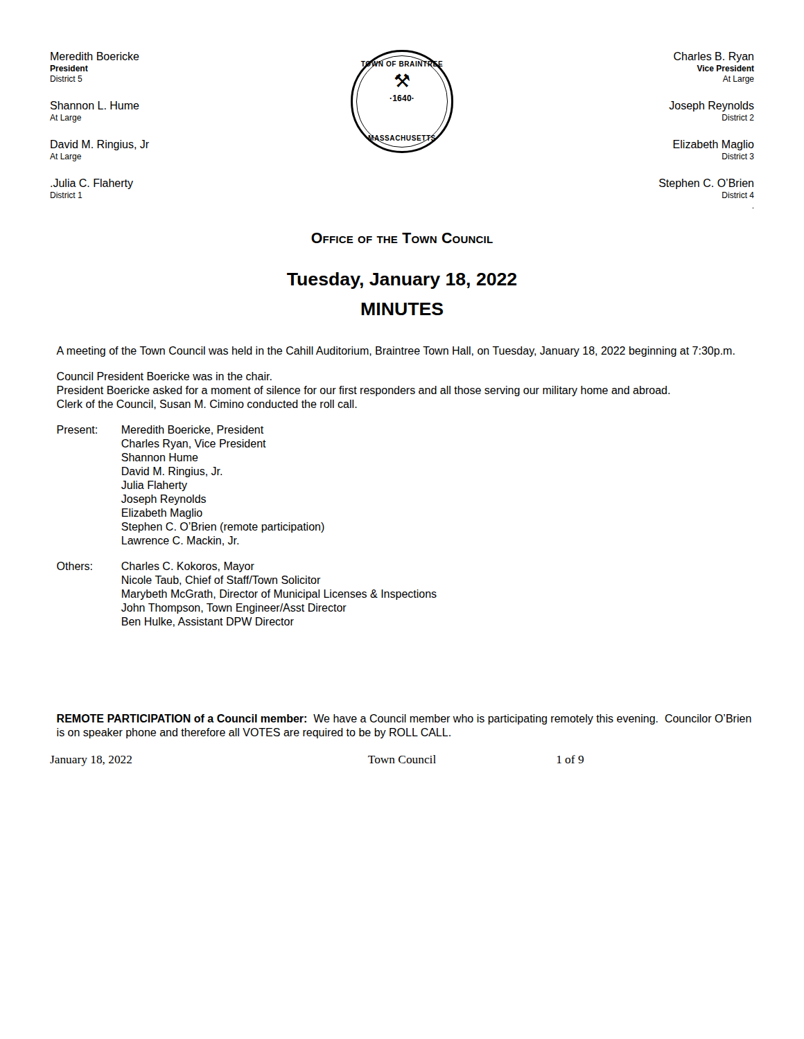Meredith Boericke
President
District 5
Shannon L. Hume
At Large
David M. Ringius, Jr
At Large
.Julia C. Flaherty
District 1
TOWN OF BRAINTREE
⚒
·1640·
MASSACHUSETTS
Charles B. Ryan
Vice President
At Large
Joseph Reynolds
District 2
Elizabeth Maglio
District 3
Stephen C. O’Brien
District 4
.
Office of the Town Council
Tuesday, January 18, 2022
MINUTES
A meeting of the Town Council was held in the Cahill Auditorium, Braintree Town Hall, on Tuesday, January 18, 2022 beginning at 7:30p.m.
Council President Boericke was in the chair.
President Boericke asked for a moment of silence for our first responders and all those serving our military home and abroad.
Clerk of the Council, Susan M. Cimino conducted the roll call.
| Present: | Meredith Boericke, President Charles Ryan, Vice President Shannon Hume David M. Ringius, Jr. Julia Flaherty Joseph Reynolds Elizabeth Maglio Stephen C. O’Brien (remote participation) Lawrence C. Mackin, Jr. |
| Others: | Charles C. Kokoros, Mayor Nicole Taub, Chief of Staff/Town Solicitor Marybeth McGrath, Director of Municipal Licenses & Inspections John Thompson, Town Engineer/Asst Director Ben Hulke, Assistant DPW Director |
REMOTE PARTICIPATION of a Council member: We have a Council member who is participating remotely this evening. Councilor O’Brien is on speaker phone and therefore all VOTES are required to be by ROLL CALL.
January 18, 2022
Town Council
1 of 9